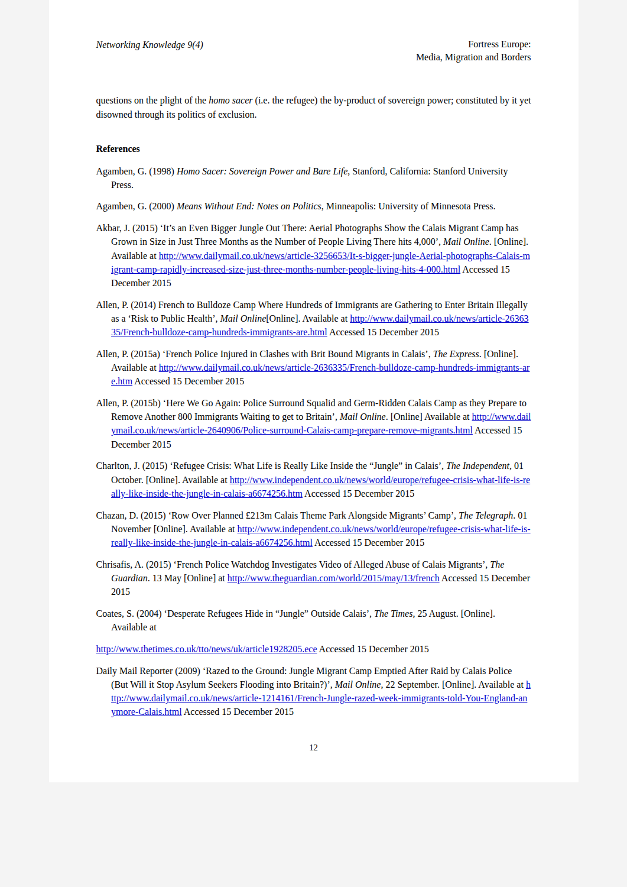Networking Knowledge 9(4)
Fortress Europe:
Media, Migration and Borders
questions on the plight of the homo sacer (i.e. the refugee) the by-product of sovereign power; constituted by it yet disowned through its politics of exclusion.
References
Agamben, G. (1998) Homo Sacer: Sovereign Power and Bare Life, Stanford, California: Stanford University Press.
Agamben, G. (2000) Means Without End: Notes on Politics, Minneapolis: University of Minnesota Press.
Akbar, J. (2015) ‘It’s an Even Bigger Jungle Out There: Aerial Photographs Show the Calais Migrant Camp has Grown in Size in Just Three Months as the Number of People Living There hits 4,000’, Mail Online. [Online]. Available at http://www.dailymail.co.uk/news/article-3256653/It-s-bigger-jungle-Aerial-photographs-Calais-migrant-camp-rapidly-increased-size-just-three-months-number-people-living-hits-4-000.html Accessed 15 December 2015
Allen, P. (2014) French to Bulldoze Camp Where Hundreds of Immigrants are Gathering to Enter Britain Illegally as a ‘Risk to Public Health’, Mail Online[Online]. Available at http://www.dailymail.co.uk/news/article-2636335/French-bulldoze-camp-hundreds-immigrants-are.html Accessed 15 December 2015
Allen, P. (2015a) ‘French Police Injured in Clashes with Brit Bound Migrants in Calais’, The Express. [Online]. Available at http://www.dailymail.co.uk/news/article-2636335/French-bulldoze-camp-hundreds-immigrants-are.htm Accessed 15 December 2015
Allen, P. (2015b) ‘Here We Go Again: Police Surround Squalid and Germ-Ridden Calais Camp as they Prepare to Remove Another 800 Immigrants Waiting to get to Britain’, Mail Online. [Online] Available at http://www.dailymail.co.uk/news/article-2640906/Police-surround-Calais-camp-prepare-remove-migrants.html Accessed 15 December 2015
Charlton, J. (2015) ‘Refugee Crisis: What Life is Really Like Inside the “Jungle” in Calais’, The Independent, 01 October. [Online]. Available at http://www.independent.co.uk/news/world/europe/refugee-crisis-what-life-is-really-like-inside-the-jungle-in-calais-a6674256.htm Accessed 15 December 2015
Chazan, D. (2015) ‘Row Over Planned £213m Calais Theme Park Alongside Migrants’ Camp’, The Telegraph. 01 November [Online]. Available at http://www.independent.co.uk/news/world/europe/refugee-crisis-what-life-is-really-like-inside-the-jungle-in-calais-a6674256.html Accessed 15 December 2015
Chrisafis, A. (2015) ‘French Police Watchdog Investigates Video of Alleged Abuse of Calais Migrants’, The Guardian. 13 May [Online] at http://www.theguardian.com/world/2015/may/13/french Accessed 15 December 2015
Coates, S. (2004) ‘Desperate Refugees Hide in “Jungle” Outside Calais’, The Times, 25 August. [Online]. Available at
http://www.thetimes.co.uk/tto/news/uk/article1928205.ece Accessed 15 December 2015
Daily Mail Reporter (2009) ‘Razed to the Ground: Jungle Migrant Camp Emptied After Raid by Calais Police (But Will it Stop Asylum Seekers Flooding into Britain?)’, Mail Online, 22 September. [Online]. Available at http://www.dailymail.co.uk/news/article-1214161/French-Jungle-razed-week-immigrants-told-You-England-anymore-Calais.html Accessed 15 December 2015
12